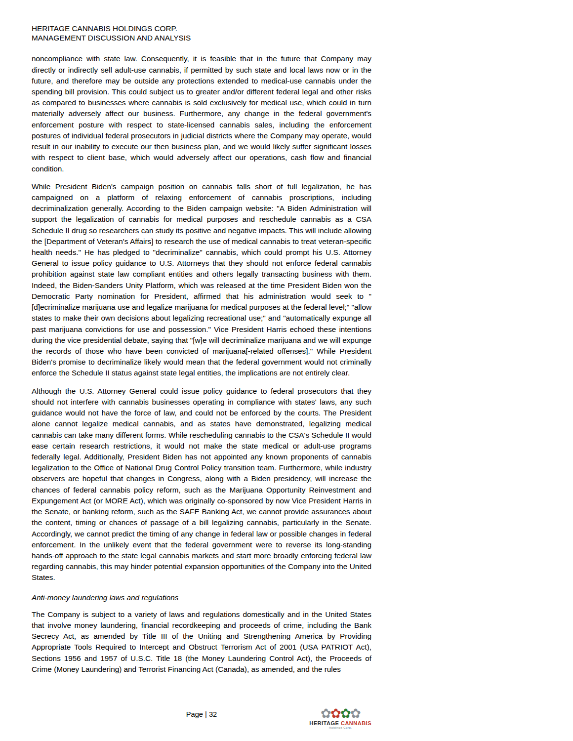HERITAGE CANNABIS HOLDINGS CORP.
MANAGEMENT DISCUSSION AND ANALYSIS
noncompliance with state law. Consequently, it is feasible that in the future that Company may directly or indirectly sell adult-use cannabis, if permitted by such state and local laws now or in the future, and therefore may be outside any protections extended to medical-use cannabis under the spending bill provision. This could subject us to greater and/or different federal legal and other risks as compared to businesses where cannabis is sold exclusively for medical use, which could in turn materially adversely affect our business. Furthermore, any change in the federal government's enforcement posture with respect to state-licensed cannabis sales, including the enforcement postures of individual federal prosecutors in judicial districts where the Company may operate, would result in our inability to execute our then business plan, and we would likely suffer significant losses with respect to client base, which would adversely affect our operations, cash flow and financial condition.
While President Biden's campaign position on cannabis falls short of full legalization, he has campaigned on a platform of relaxing enforcement of cannabis proscriptions, including decriminalization generally. According to the Biden campaign website: "A Biden Administration will support the legalization of cannabis for medical purposes and reschedule cannabis as a CSA Schedule II drug so researchers can study its positive and negative impacts. This will include allowing the [Department of Veteran's Affairs] to research the use of medical cannabis to treat veteran-specific health needs." He has pledged to "decriminalize" cannabis, which could prompt his U.S. Attorney General to issue policy guidance to U.S. Attorneys that they should not enforce federal cannabis prohibition against state law compliant entities and others legally transacting business with them. Indeed, the Biden-Sanders Unity Platform, which was released at the time President Biden won the Democratic Party nomination for President, affirmed that his administration would seek to "[d]ecriminalize marijuana use and legalize marijuana for medical purposes at the federal level;" "allow states to make their own decisions about legalizing recreational use;" and "automatically expunge all past marijuana convictions for use and possession." Vice President Harris echoed these intentions during the vice presidential debate, saying that "[w]e will decriminalize marijuana and we will expunge the records of those who have been convicted of marijuana[-related offenses]." While President Biden's promise to decriminalize likely would mean that the federal government would not criminally enforce the Schedule II status against state legal entities, the implications are not entirely clear.
Although the U.S. Attorney General could issue policy guidance to federal prosecutors that they should not interfere with cannabis businesses operating in compliance with states' laws, any such guidance would not have the force of law, and could not be enforced by the courts. The President alone cannot legalize medical cannabis, and as states have demonstrated, legalizing medical cannabis can take many different forms. While rescheduling cannabis to the CSA's Schedule II would ease certain research restrictions, it would not make the state medical or adult-use programs federally legal. Additionally, President Biden has not appointed any known proponents of cannabis legalization to the Office of National Drug Control Policy transition team. Furthermore, while industry observers are hopeful that changes in Congress, along with a Biden presidency, will increase the chances of federal cannabis policy reform, such as the Marijuana Opportunity Reinvestment and Expungement Act (or MORE Act), which was originally co-sponsored by now Vice President Harris in the Senate, or banking reform, such as the SAFE Banking Act, we cannot provide assurances about the content, timing or chances of passage of a bill legalizing cannabis, particularly in the Senate. Accordingly, we cannot predict the timing of any change in federal law or possible changes in federal enforcement. In the unlikely event that the federal government were to reverse its long-standing hands-off approach to the state legal cannabis markets and start more broadly enforcing federal law regarding cannabis, this may hinder potential expansion opportunities of the Company into the United States.
Anti-money laundering laws and regulations
The Company is subject to a variety of laws and regulations domestically and in the United States that involve money laundering, financial recordkeeping and proceeds of crime, including the Bank Secrecy Act, as amended by Title III of the Uniting and Strengthening America by Providing Appropriate Tools Required to Intercept and Obstruct Terrorism Act of 2001 (USA PATRIOT Act), Sections 1956 and 1957 of U.S.C. Title 18 (the Money Laundering Control Act), the Proceeds of Crime (Money Laundering) and Terrorist Financing Act (Canada), as amended, and the rules
Page | 32
✿✿✿✿
HERITAGE CANNABIS
Holdings Corp.